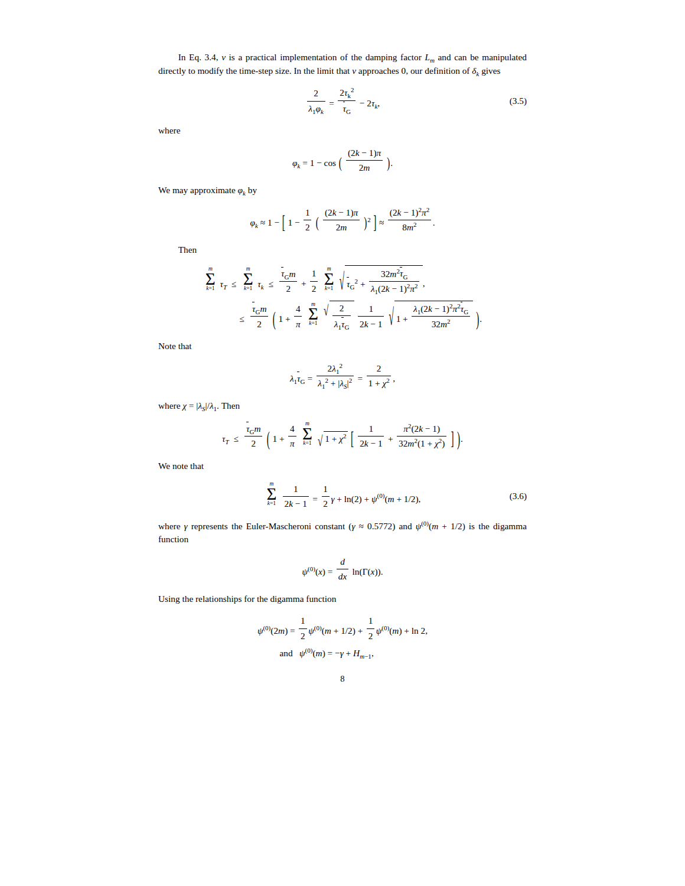In Eq. 3.4, ν is a practical implementation of the damping factor Lm and can be manipulated directly to modify the time-step size. In the limit that ν approaches 0, our definition of δk gives
2 λ1φk = 2τk2 τG − 2τk, (3.5)
where
φk = 1 − cos ( (2k − 1)π 2m ).
We may approximate φk by
φk ≈ 1 − [ 1 − 12 ( (2k − 1)π 2m )2 ] ≈ (2k − 1)2π28m2.
Then
mΣk=1 τT ≤ mΣk=1 τk ≤ τGm 2 + 12 mΣk=1 τG2 + 32m2τG λ1(2k − 1)2π2 , ≤ τGm 2 ( 1 + 4 π mΣk=1 2 λ1τG 12k − 1 1 + λ1(2k − 1)2π2τG 32m2 ).
Note that
λ1τG = 2λ12 λ12 + |λS|2 = 21 + χ2,
where χ = |λS|/λ1. Then
τT ≤ τGm 2 ( 1 + 4 π mΣk=1 1 + χ2 [ 12k − 1 + π2(2k − 1) 32m2(1 + χ2) ] ).
We note that
mΣk=1 12k − 1 = 12 γ + ln(2) + ψ(0)(m + 1/2), (3.6)
where γ represents the Euler-Mascheroni constant (γ ≈ 0.5772) and ψ(0)(m + 1/2) is the digamma function
ψ(0)(x) = ddx ln(Γ(x)).
Using the relationships for the digamma function
ψ(0)(2m) = 12 ψ(0)(m + 1/2) + 12 ψ(0)(m) + ln 2, and ψ(0)(m) = −γ + Hm−1,
8